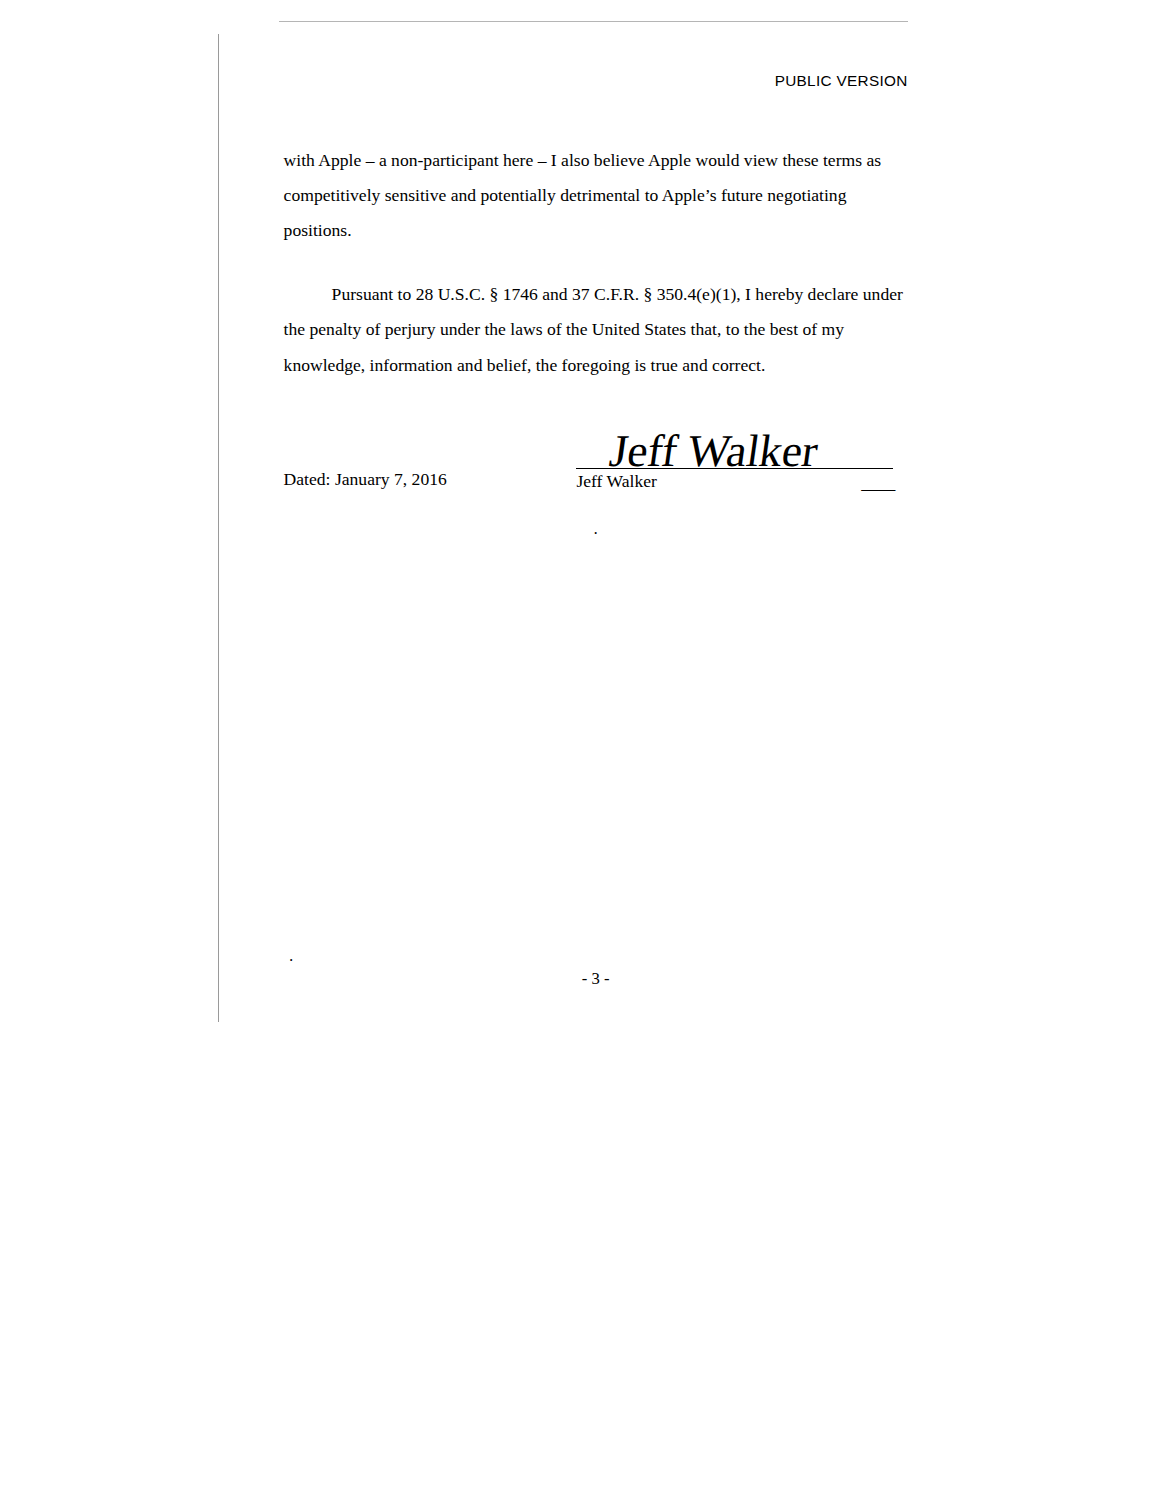PUBLIC VERSION
with Apple – a non-participant here – I also believe Apple would view these terms as competitively sensitive and potentially detrimental to Apple’s future negotiating positions.
Pursuant to 28 U.S.C. § 1746 and 37 C.F.R. § 350.4(e)(1), I hereby declare under the penalty of perjury under the laws of the United States that, to the best of my knowledge, information and belief, the foregoing is true and correct.
Dated: January 7, 2016
Jeff Walker
Jeff Walker
——
·
·
- 3 -